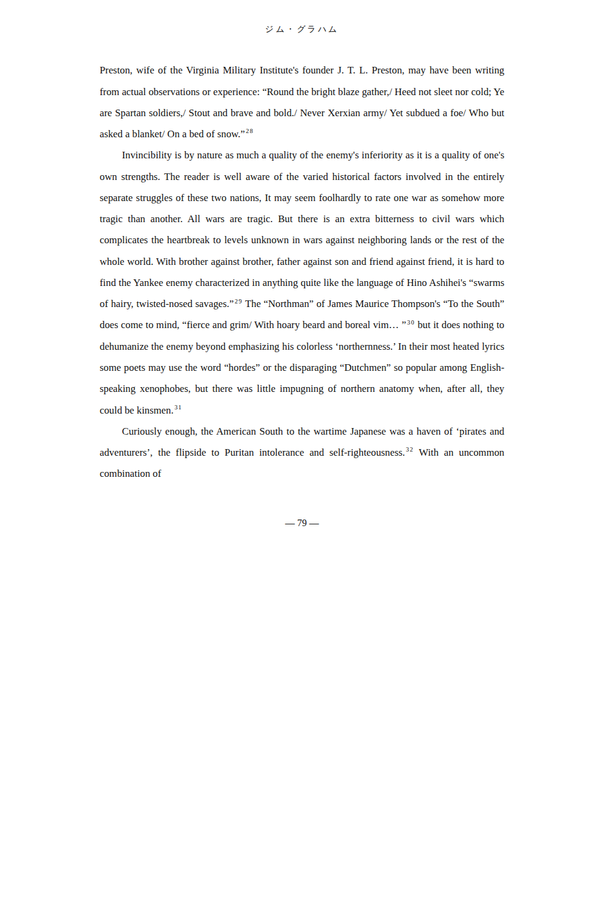ジム・グラハム
Preston, wife of the Virginia Military Institute's founder J. T. L. Preston, may have been writing from actual observations or experience: “Round the bright blaze gather,/ Heed not sleet nor cold; Ye are Spartan soldiers,/ Stout and brave and bold./ Never Xerxian army/ Yet subdued a foe/ Who but asked a blanket/ On a bed of snow.”28
Invincibility is by nature as much a quality of the enemy's inferiority as it is a quality of one's own strengths. The reader is well aware of the varied historical factors involved in the entirely separate struggles of these two nations, It may seem foolhardly to rate one war as somehow more tragic than another. All wars are tragic. But there is an extra bitterness to civil wars which complicates the heartbreak to levels unknown in wars against neighboring lands or the rest of the whole world. With brother against brother, father against son and friend against friend, it is hard to find the Yankee enemy characterized in anything quite like the language of Hino Ashihei's “swarms of hairy, twisted-nosed savages.”29 The “Northman” of James Maurice Thompson's “To the South” does come to mind, “fierce and grim/ With hoary beard and boreal vim… ”30 but it does nothing to dehumanize the enemy beyond emphasizing his colorless ‘northernness.’ In their most heated lyrics some poets may use the word “hordes” or the disparaging “Dutchmen” so popular among English-speaking xenophobes, but there was little impugning of northern anatomy when, after all, they could be kinsmen.31
Curiously enough, the American South to the wartime Japanese was a haven of ‘pirates and adventurers’, the flipside to Puritan intolerance and self-righteousness.32 With an uncommon combination of
— 79 —